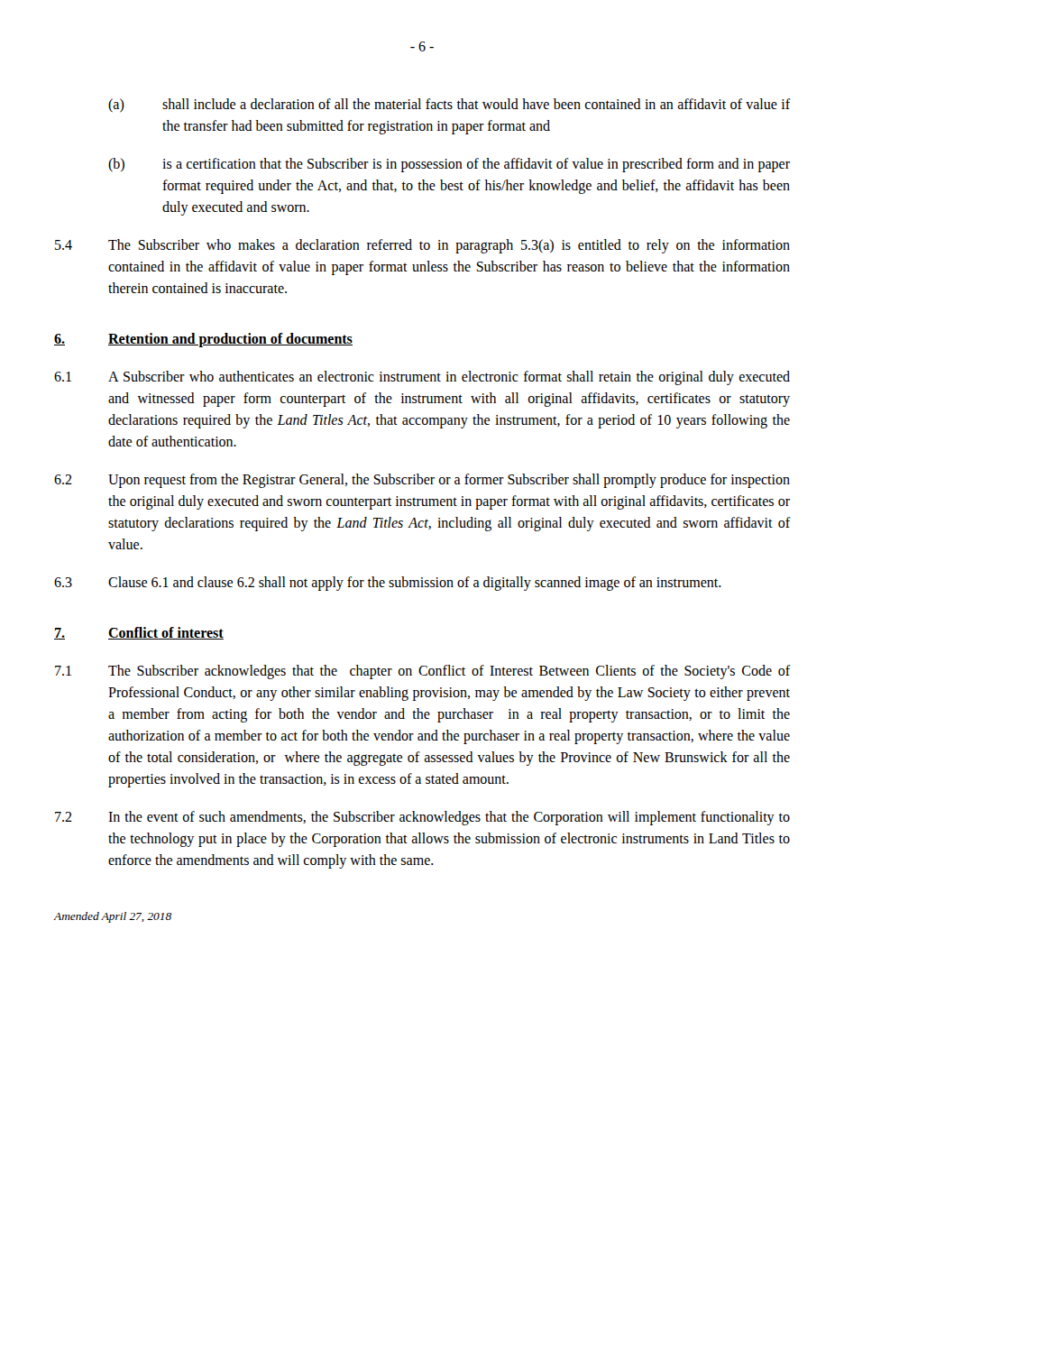- 6 -
(a)
shall include a declaration of all the material facts that would have been contained in an affidavit of value if the transfer had been submitted for registration in paper format and
(b)
is a certification that the Subscriber is in possession of the affidavit of value in prescribed form and in paper format required under the Act, and that, to the best of his/her knowledge and belief, the affidavit has been duly executed and sworn.
5.4
The Subscriber who makes a declaration referred to in paragraph 5.3(a) is entitled to rely on the information contained in the affidavit of value in paper format unless the Subscriber has reason to believe that the information therein contained is inaccurate.
6. Retention and production of documents
6.1
A Subscriber who authenticates an electronic instrument in electronic format shall retain the original duly executed and witnessed paper form counterpart of the instrument with all original affidavits, certificates or statutory declarations required by the Land Titles Act, that accompany the instrument, for a period of 10 years following the date of authentication.
6.2
Upon request from the Registrar General, the Subscriber or a former Subscriber shall promptly produce for inspection the original duly executed and sworn counterpart instrument in paper format with all original affidavits, certificates or statutory declarations required by the Land Titles Act, including all original duly executed and sworn affidavit of value.
6.3
Clause 6.1 and clause 6.2 shall not apply for the submission of a digitally scanned image of an instrument.
7. Conflict of interest
7.1
The Subscriber acknowledges that the chapter on Conflict of Interest Between Clients of the Society's Code of Professional Conduct, or any other similar enabling provision, may be amended by the Law Society to either prevent a member from acting for both the vendor and the purchaser in a real property transaction, or to limit the authorization of a member to act for both the vendor and the purchaser in a real property transaction, where the value of the total consideration, or where the aggregate of assessed values by the Province of New Brunswick for all the properties involved in the transaction, is in excess of a stated amount.
7.2
In the event of such amendments, the Subscriber acknowledges that the Corporation will implement functionality to the technology put in place by the Corporation that allows the submission of electronic instruments in Land Titles to enforce the amendments and will comply with the same.
Amended April 27, 2018